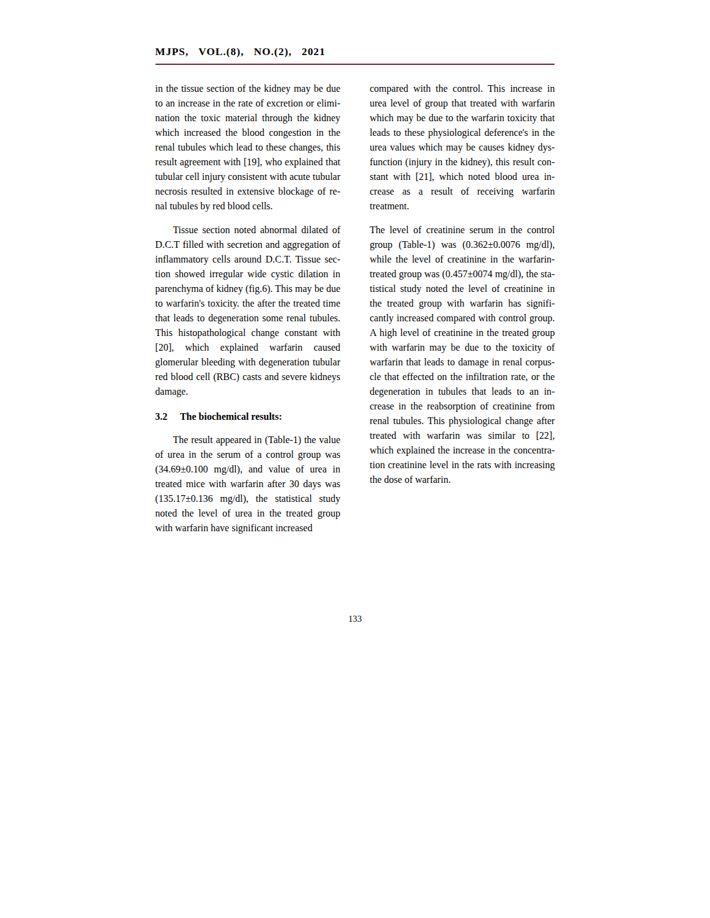MJPS, VOL.(8), NO.(2), 2021
in the tissue section of the kidney may be due to an increase in the rate of excretion or elimination the toxic material through the kidney which increased the blood congestion in the renal tubules which lead to these changes, this result agreement with [19], who explained that tubular cell injury consistent with acute tubular necrosis resulted in extensive blockage of renal tubules by red blood cells.
Tissue section noted abnormal dilated of D.C.T filled with secretion and aggregation of inflammatory cells around D.C.T. Tissue section showed irregular wide cystic dilation in parenchyma of kidney (fig.6). This may be due to warfarin's toxicity. the after the treated time that leads to degeneration some renal tubules. This histopathological change constant with [20], which explained warfarin caused glomerular bleeding with degeneration tubular red blood cell (RBC) casts and severe kidneys damage.
3.2 The biochemical results:
The result appeared in (Table-1) the value of urea in the serum of a control group was (34.69±0.100 mg/dl), and value of urea in treated mice with warfarin after 30 days was (135.17±0.136 mg/dl), the statistical study noted the level of urea in the treated group with warfarin have significant increased
compared with the control. This increase in urea level of group that treated with warfarin which may be due to the warfarin toxicity that leads to these physiological deference's in the urea values which may be causes kidney dysfunction (injury in the kidney), this result constant with [21], which noted blood urea increase as a result of receiving warfarin treatment.
The level of creatinine serum in the control group (Table-1) was (0.362±0.0076 mg/dl), while the level of creatinine in the warfarin-treated group was (0.457±0074 mg/dl), the statistical study noted the level of creatinine in the treated group with warfarin has significantly increased compared with control group. A high level of creatinine in the treated group with warfarin may be due to the toxicity of warfarin that leads to damage in renal corpuscle that effected on the infiltration rate, or the degeneration in tubules that leads to an increase in the reabsorption of creatinine from renal tubules. This physiological change after treated with warfarin was similar to [22], which explained the increase in the concentration creatinine level in the rats with increasing the dose of warfarin.
133